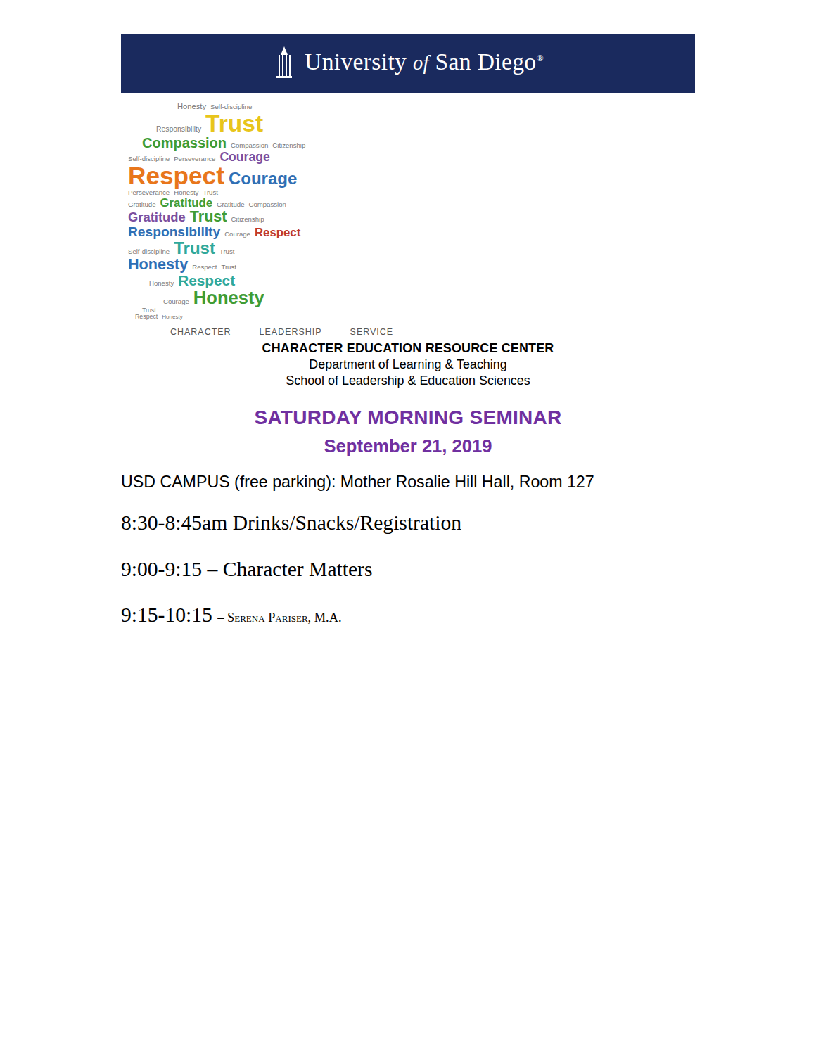University of San Diego®
Honesty Self-discipline
Responsibility Trust
Compassion Compassion Citizenship
Self-discipline Perseverance Courage
Respect Courage
Perseverance Honesty Trust
Gratitude Gratitude Gratitude Compassion
Gratitude Trust Citizenship
Responsibility Courage Respect
Self-discipline Trust Trust
Honesty Respect Trust
Honesty Respect
Courage Honesty
Trust
Respect Honesty
CHARACTER LEADERSHIP SERVICE
CHARACTER EDUCATION RESOURCE CENTER
Department of Learning & Teaching
School of Leadership & Education Sciences
SATURDAY MORNING SEMINAR
September 21, 2019
USD CAMPUS (free parking): Mother Rosalie Hill Hall, Room 127
8:30-8:45am Drinks/Snacks/Registration
9:00-9:15 – Character Matters
9:15-10:15 – Serena Pariser, M.A.